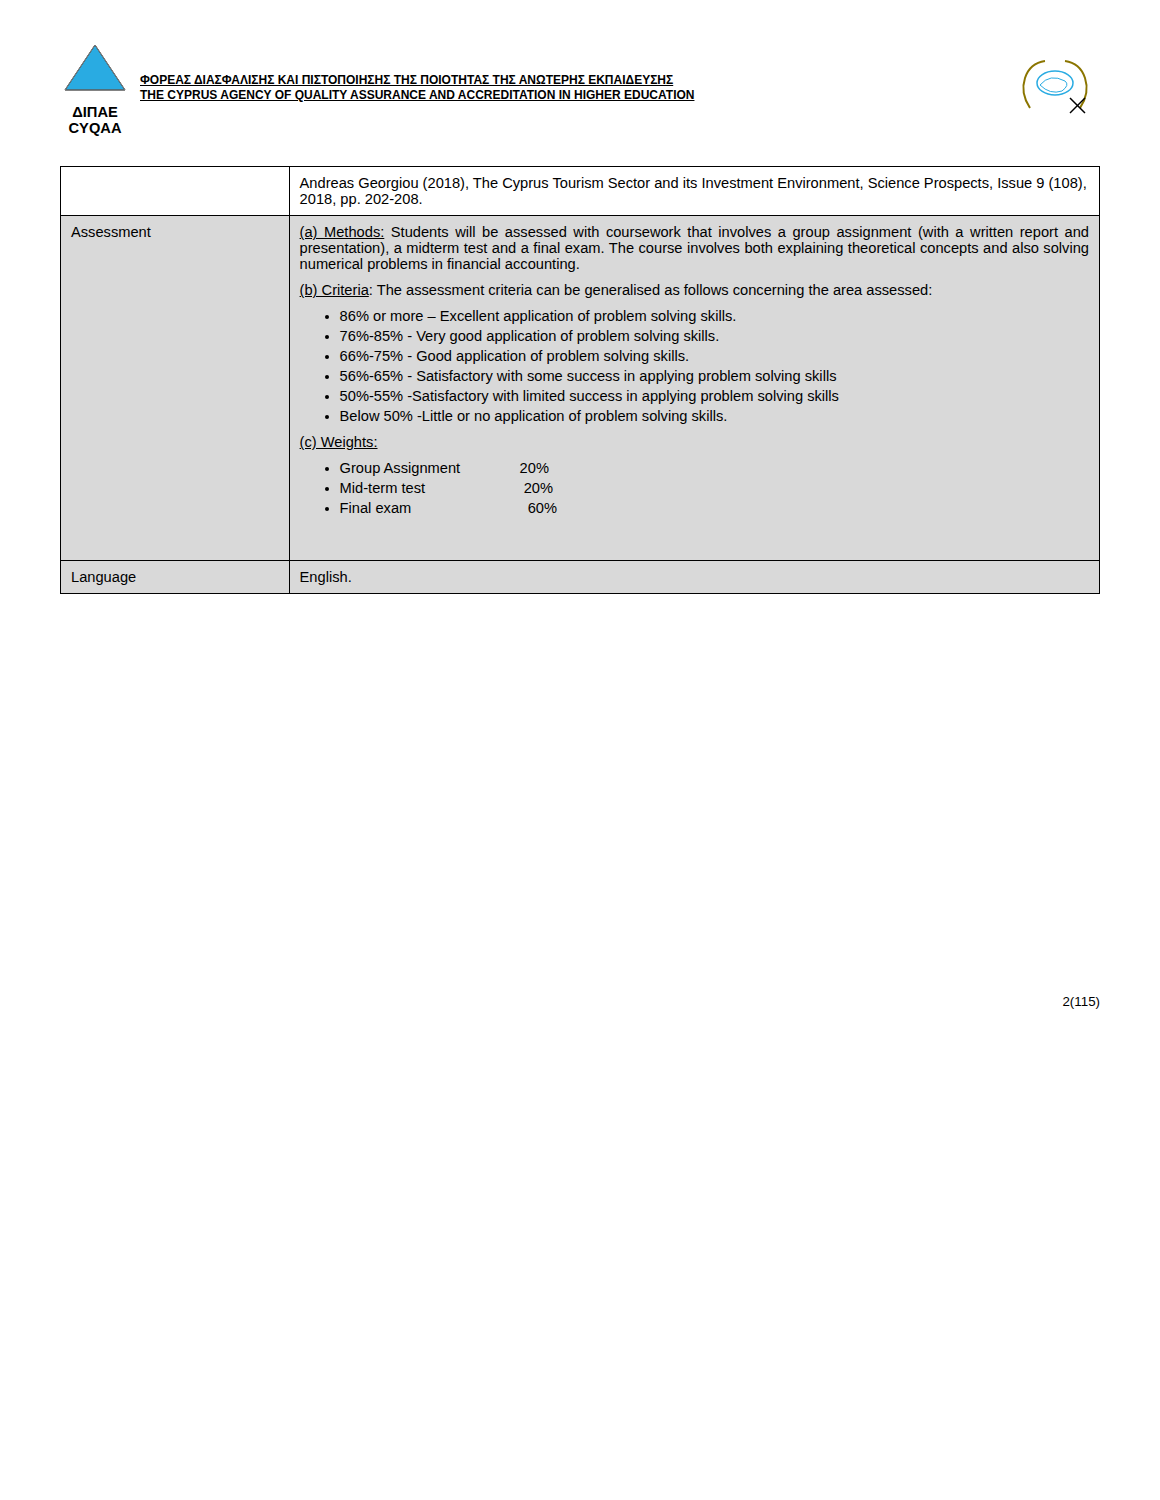ΔΙΠΑΕ
CYQAA
ΦΟΡΕΑΣ ΔΙΑΣΦΑΛΙΣΗΣ ΚΑΙ ΠΙΣΤΟΠΟΙΗΣΗΣ ΤΗΣ ΠΟΙΟΤΗΤΑΣ ΤΗΣ ΑΝΩΤΕΡΗΣ ΕΚΠΑΙΔΕΥΣΗΣ
THE CYPRUS AGENCY OF QUALITY ASSURANCE AND ACCREDITATION IN HIGHER EDUCATION
| | Andreas Georgiou (2018), The Cyprus Tourism Sector and its Investment Environment, Science Prospects, Issue 9 (108), 2018, pp. 202-208. |
| Assessment | (a) Methods: Students will be assessed with coursework that involves a group assignment (with a written report and presentation), a midterm test and a final exam. The course involves both explaining theoretical concepts and also solving numerical problems in financial accounting. (b) Criteria : The assessment criteria can be generalised as follows concerning the area assessed: 86% or more – Excellent application of problem solving skills. 76%-85% - Very good application of problem solving skills. 66%-75% - Good application of problem solving skills. 56%-65% - Satisfactory with some success in applying problem solving skills 50%-55% -Satisfactory with limited success in applying problem solving skills Below 50% -Little or no application of problem solving skills. (c) Weights: Group Assignment 20% Mid-term test 20% Final exam 60% |
| Language | English. |
2(115)